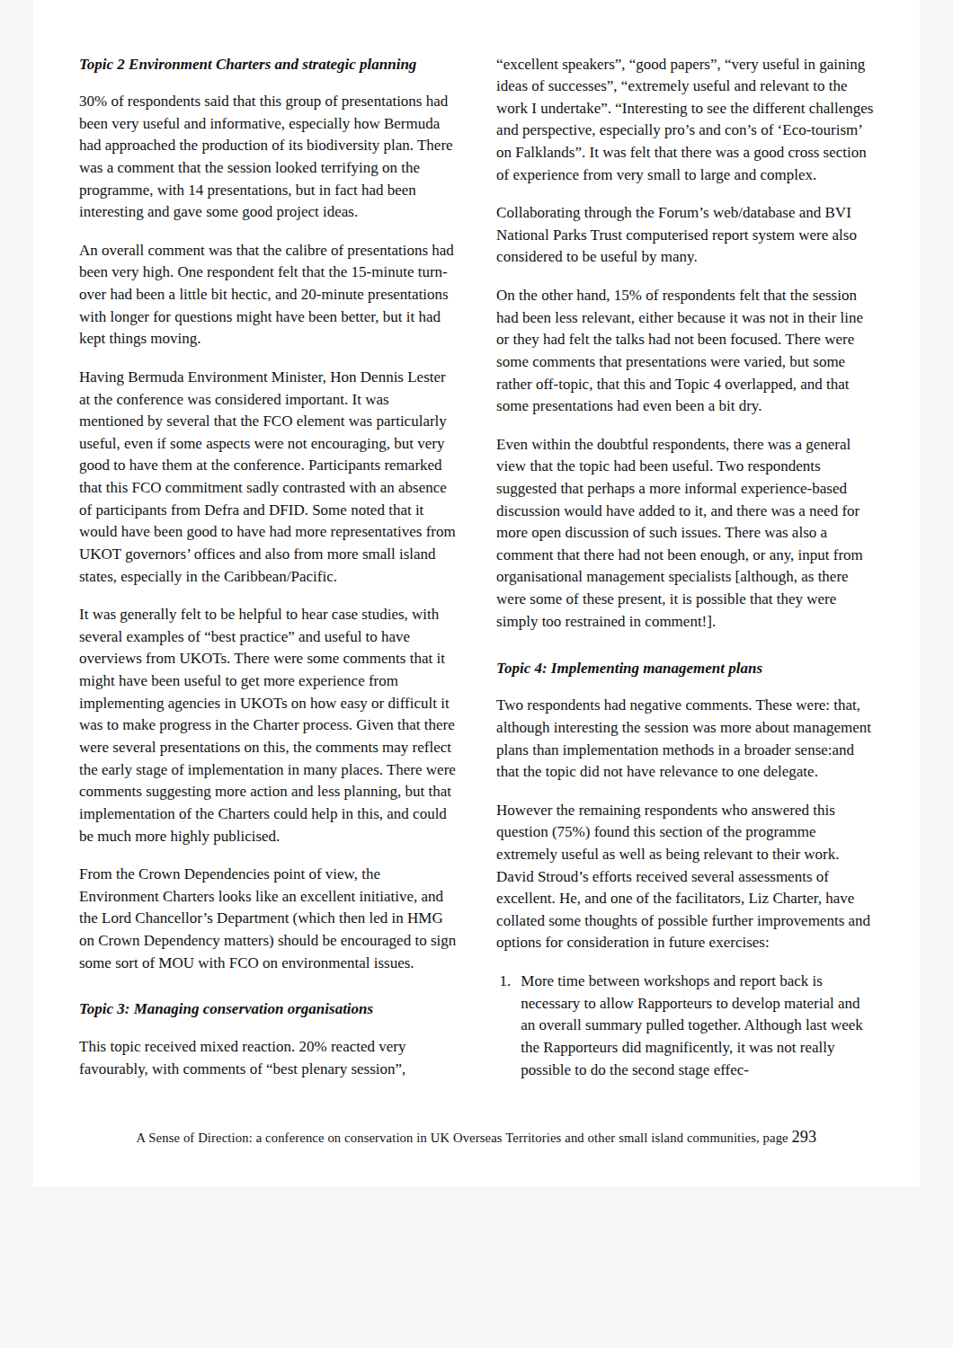Topic 2 Environment Charters and strategic planning
30% of respondents said that this group of presentations had been very useful and informative, especially how Bermuda had approached the production of its biodiversity plan. There was a comment that the session looked terrifying on the programme, with 14 presentations, but in fact had been interesting and gave some good project ideas.
An overall comment was that the calibre of presentations had been very high. One respondent felt that the 15-minute turn-over had been a little bit hectic, and 20-minute presentations with longer for questions might have been better, but it had kept things moving.
Having Bermuda Environment Minister, Hon Dennis Lester at the conference was considered important. It was mentioned by several that the FCO element was particularly useful, even if some aspects were not encouraging, but very good to have them at the conference. Participants remarked that this FCO commitment sadly contrasted with an absence of participants from Defra and DFID. Some noted that it would have been good to have had more representatives from UKOT governors’ offices and also from more small island states, especially in the Caribbean/Pacific.
It was generally felt to be helpful to hear case studies, with several examples of “best practice” and useful to have overviews from UKOTs. There were some comments that it might have been useful to get more experience from implementing agencies in UKOTs on how easy or difficult it was to make progress in the Charter process. Given that there were several presentations on this, the comments may reflect the early stage of implementation in many places. There were comments suggesting more action and less planning, but that implementation of the Charters could help in this, and could be much more highly publicised.
From the Crown Dependencies point of view, the Environment Charters looks like an excellent initiative, and the Lord Chancellor’s Department (which then led in HMG on Crown Dependency matters) should be encouraged to sign some sort of MOU with FCO on environmental issues.
Topic 3: Managing conservation organisations
This topic received mixed reaction. 20% reacted very favourably, with comments of “best plenary session”, “excellent speakers”, “good papers”, “very useful in gaining ideas of successes”, “extremely useful and relevant to the work I undertake”. “Interesting to see the different challenges and perspective, especially pro’s and con’s of ‘Eco-tourism’ on Falklands”. It was felt that there was a good cross section of experience from very small to large and complex.
Collaborating through the Forum’s web/database and BVI National Parks Trust computerised report system were also considered to be useful by many.
On the other hand, 15% of respondents felt that the session had been less relevant, either because it was not in their line or they had felt the talks had not been focused. There were some comments that presentations were varied, but some rather off-topic, that this and Topic 4 overlapped, and that some presentations had even been a bit dry.
Even within the doubtful respondents, there was a general view that the topic had been useful. Two respondents suggested that perhaps a more informal experience-based discussion would have added to it, and there was a need for more open discussion of such issues. There was also a comment that there had not been enough, or any, input from organisational management specialists [although, as there were some of these present, it is possible that they were simply too restrained in comment!].
Topic 4: Implementing management plans
Two respondents had negative comments. These were: that, although interesting the session was more about management plans than implementation methods in a broader sense:and that the topic did not have relevance to one delegate.
However the remaining respondents who answered this question (75%) found this section of the programme extremely useful as well as being relevant to their work. David Stroud’s efforts received several assessments of excellent. He, and one of the facilitators, Liz Charter, have collated some thoughts of possible further improvements and options for consideration in future exercises:
More time between workshops and report back is necessary to allow Rapporteurs to develop material and an overall summary pulled together. Although last week the Rapporteurs did magnificently, it was not really possible to do the second stage effec-
A Sense of Direction: a conference on conservation in UK Overseas Territories and other small island communities, page 293